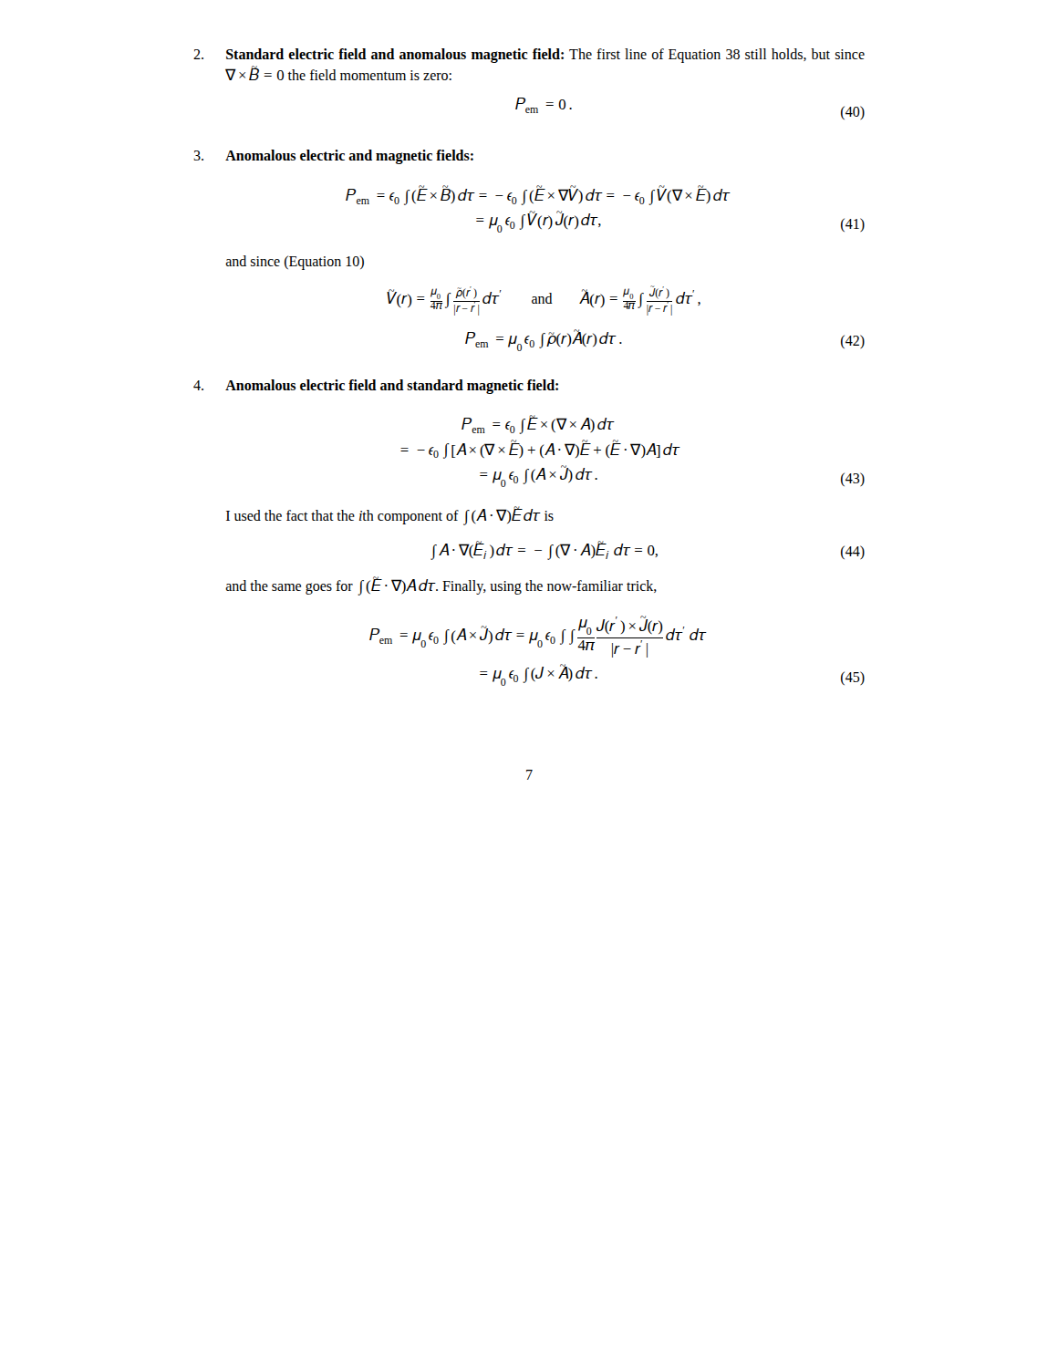Standard electric field and anomalous magnetic field: The first line of Equation 38 still holds, but since ∇×B~=0 the field momentum is zero:
Pem = 0 .
(40)
Anomalous electric and magnetic fields:
Pem = ϵ0 ∫ (E~×B~) dτ = −ϵ0 ∫ (E~×∇V~) dτ = −ϵ0 ∫ V~ (∇×E~) dτ
= μ0ϵ0 ∫ V~(r) J~(r) dτ ,
(41)
and since (Equation 10)
V~(r) = μ04π ∫ ρ~(r′) |r−r′| dτ′ and A~(r) = μ04π ∫ J~(r′) |r−r′| dτ′ ,
Pem = μ0ϵ0 ∫ ρ~(r) A~(r) dτ .
(42)
Anomalous electric field and standard magnetic field:
Pem = ϵ0 ∫ E~ × (∇×A) dτ
= −ϵ0 ∫ [ A×(∇×E~) + (A·∇)E~ + (E~·∇)A ] dτ
= μ0ϵ0 ∫ (A×J~) dτ .
(43)
I used the fact that the ith component of ∫(A·∇)E~dτ is
∫ A·∇ (E~i) dτ = − ∫ (∇·A) E~i dτ = 0 ,
(44)
and the same goes for ∫(E~·∇)Adτ. Finally, using the now-familiar trick,
Pem = μ0ϵ0 ∫ (A×J~) dτ = μ0ϵ0 ∫∫ μ04π J(r′)×J~(r) |r−r′| dτ′ dτ
= μ0ϵ0 ∫ (J×A~) dτ .
(45)
7